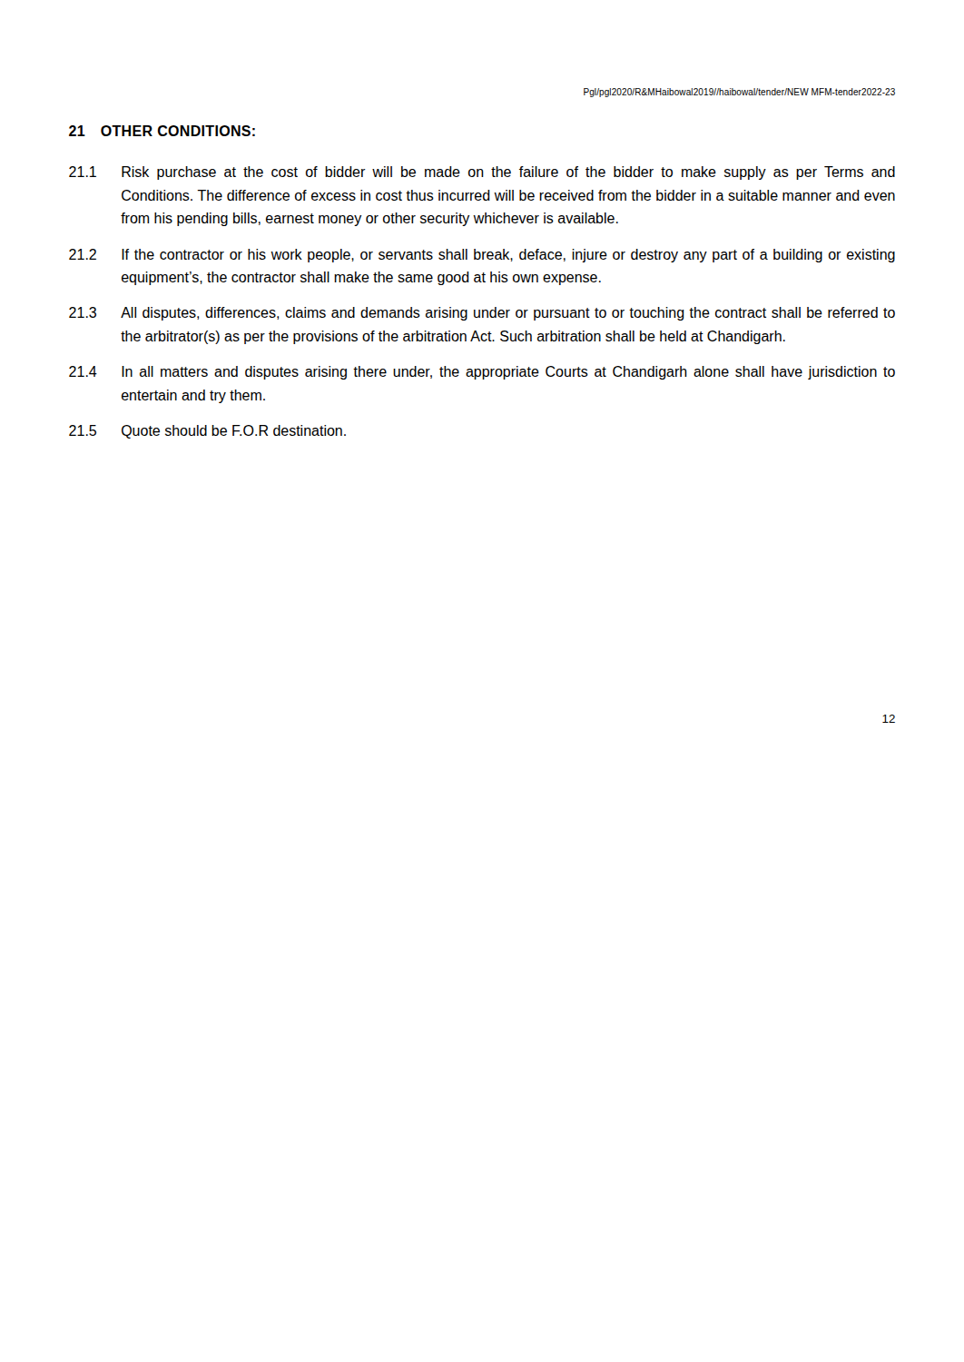Pgl/pgl2020/R&MHaibowal2019//haibowal/tender/NEW MFM-tender2022-23
21 OTHER CONDITIONS:
21.1 Risk purchase at the cost of bidder will be made on the failure of the bidder to make supply as per Terms and Conditions. The difference of excess in cost thus incurred will be received from the bidder in a suitable manner and even from his pending bills, earnest money or other security whichever is available.
21.2 If the contractor or his work people, or servants shall break, deface, injure or destroy any part of a building or existing equipment’s, the contractor shall make the same good at his own expense.
21.3 All disputes, differences, claims and demands arising under or pursuant to or touching the contract shall be referred to the arbitrator(s) as per the provisions of the arbitration Act. Such arbitration shall be held at Chandigarh.
21.4 In all matters and disputes arising there under, the appropriate Courts at Chandigarh alone shall have jurisdiction to entertain and try them.
21.5 Quote should be F.O.R destination.
12